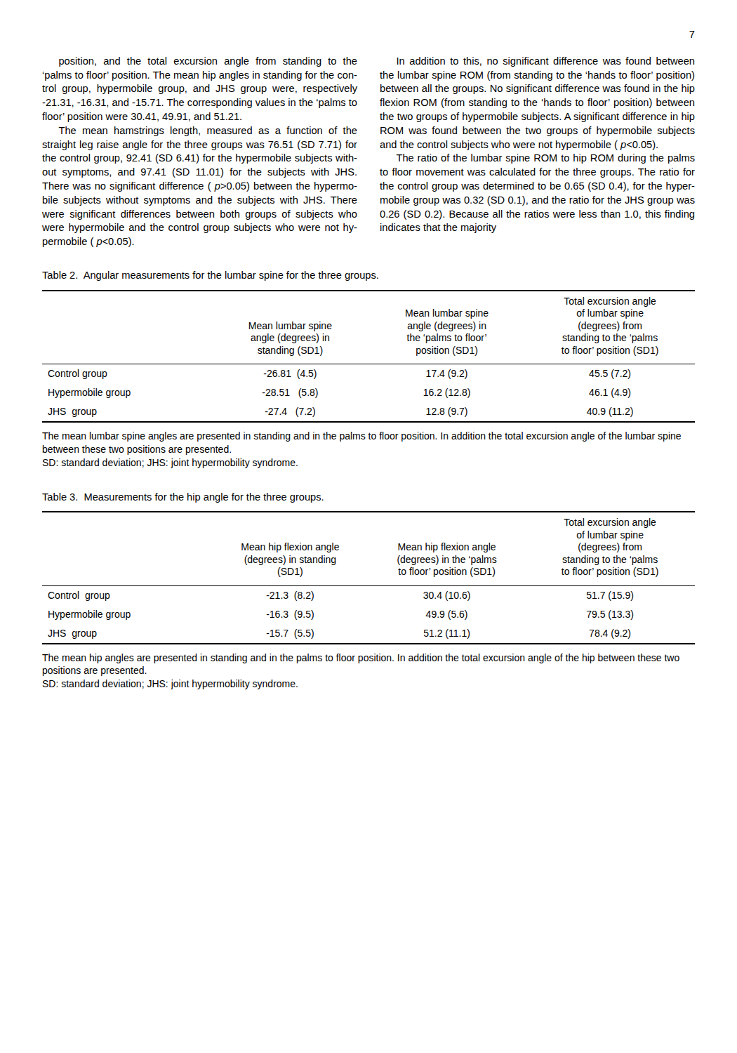7
position, and the total excursion angle from standing to the ‘palms to floor’ position. The mean hip angles in standing for the control group, hypermobile group, and JHS group were, respectively -21.31, -16.31, and -15.71. The corresponding values in the ‘palms to floor’ position were 30.41, 49.91, and 51.21.
The mean hamstrings length, measured as a function of the straight leg raise angle for the three groups was 76.51 (SD 7.71) for the control group, 92.41 (SD 6.41) for the hypermobile subjects without symptoms, and 97.41 (SD 11.01) for the subjects with JHS. There was no significant difference ( p>0.05) between the hypermobile subjects without symptoms and the subjects with JHS. There were significant differences between both groups of subjects who were hypermobile and the control group subjects who were not hypermobile ( p<0.05).
In addition to this, no significant difference was found between the lumbar spine ROM (from standing to the ‘hands to floor’ position) between all the groups. No significant difference was found in the hip flexion ROM (from standing to the ‘hands to floor’ position) between the two groups of hypermobile subjects. A significant difference in hip ROM was found between the two groups of hypermobile subjects and the control subjects who were not hypermobile ( p<0.05).
The ratio of the lumbar spine ROM to hip ROM during the palms to floor movement was calculated for the three groups. The ratio for the control group was determined to be 0.65 (SD 0.4), for the hypermobile group was 0.32 (SD 0.1), and the ratio for the JHS group was 0.26 (SD 0.2). Because all the ratios were less than 1.0, this finding indicates that the majority
Table 2. Angular measurements for the lumbar spine for the three groups.
| | Mean lumbar spine angle (degrees) in standing (SD1) | Mean lumbar spine angle (degrees) in the ‘palms to floor’ position (SD1) | Total excursion angle of lumbar spine (degrees) from standing to the ‘palms to floor’ position (SD1) |
| --- | --- | --- | --- |
| Control group | -26.81 (4.5) | 17.4 (9.2) | 45.5 (7.2) |
| Hypermobile group | -28.51 (5.8) | 16.2 (12.8) | 46.1 (4.9) |
| JHS group | -27.4 (7.2) | 12.8 (9.7) | 40.9 (11.2) |
The mean lumbar spine angles are presented in standing and in the palms to floor position. In addition the total excursion angle of the lumbar spine between these two positions are presented.
SD: standard deviation; JHS: joint hypermobility syndrome.
Table 3. Measurements for the hip angle for the three groups.
| | Mean hip flexion angle (degrees) in standing (SD1) | Mean hip flexion angle (degrees) in the ‘palms to floor’ position (SD1) | Total excursion angle of lumbar spine (degrees) from standing to the ‘palms to floor’ position (SD1) |
| --- | --- | --- | --- |
| Control group | -21.3 (8.2) | 30.4 (10.6) | 51.7 (15.9) |
| Hypermobile group | -16.3 (9.5) | 49.9 (5.6) | 79.5 (13.3) |
| JHS group | -15.7 (5.5) | 51.2 (11.1) | 78.4 (9.2) |
The mean hip angles are presented in standing and in the palms to floor position. In addition the total excursion angle of the hip between these two positions are presented.
SD: standard deviation; JHS: joint hypermobility syndrome.